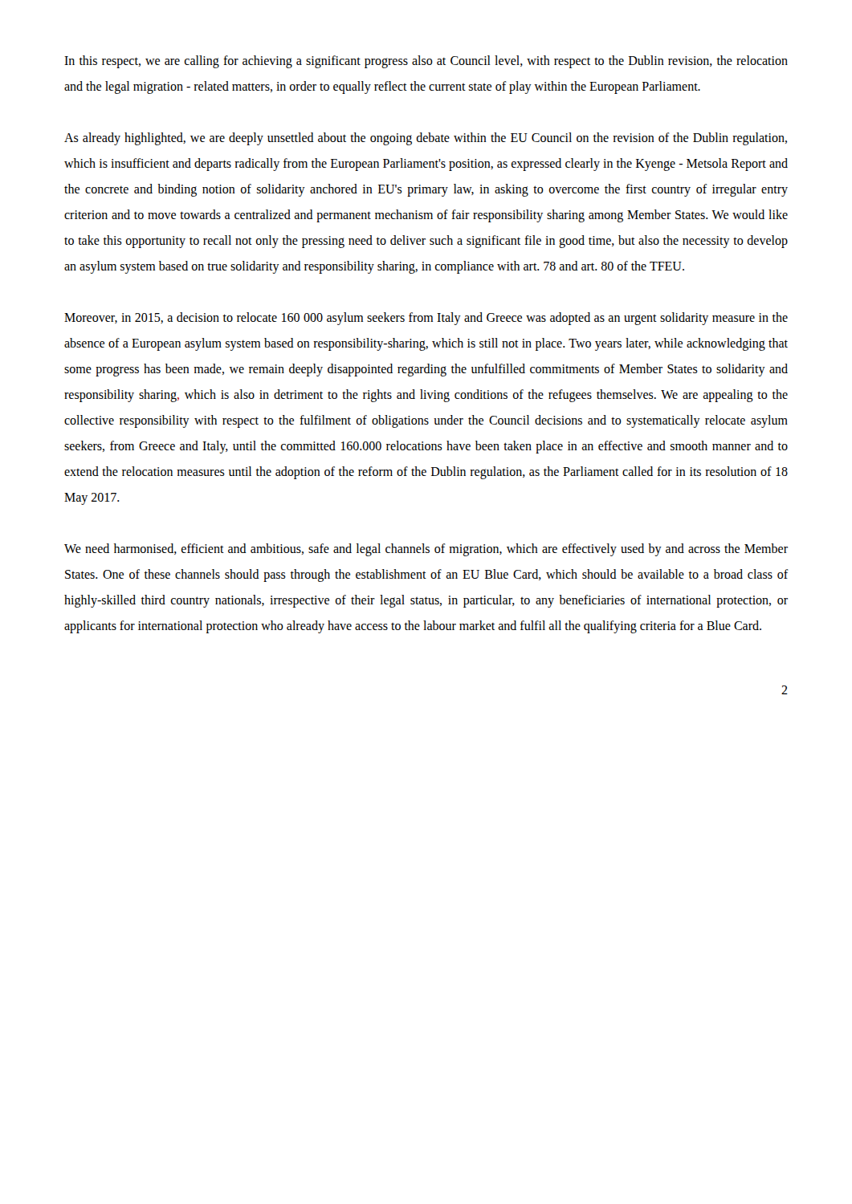In this respect, we are calling for achieving a significant progress also at Council level, with respect to the Dublin revision, the relocation and the legal migration - related matters, in order to equally reflect the current state of play within the European Parliament.
As already highlighted, we are deeply unsettled about the ongoing debate within the EU Council on the revision of the Dublin regulation, which is insufficient and departs radically from the European Parliament's position, as expressed clearly in the Kyenge - Metsola Report and the concrete and binding notion of solidarity anchored in EU's primary law, in asking to overcome the first country of irregular entry criterion and to move towards a centralized and permanent mechanism of fair responsibility sharing among Member States. We would like to take this opportunity to recall not only the pressing need to deliver such a significant file in good time, but also the necessity to develop an asylum system based on true solidarity and responsibility sharing, in compliance with art. 78 and art. 80 of the TFEU.
Moreover, in 2015, a decision to relocate 160 000 asylum seekers from Italy and Greece was adopted as an urgent solidarity measure in the absence of a European asylum system based on responsibility-sharing, which is still not in place. Two years later, while acknowledging that some progress has been made, we remain deeply disappointed regarding the unfulfilled commitments of Member States to solidarity and responsibility sharing, which is also in detriment to the rights and living conditions of the refugees themselves. We are appealing to the collective responsibility with respect to the fulfilment of obligations under the Council decisions and to systematically relocate asylum seekers, from Greece and Italy, until the committed 160.000 relocations have been taken place in an effective and smooth manner and to extend the relocation measures until the adoption of the reform of the Dublin regulation, as the Parliament called for in its resolution of 18 May 2017.
We need harmonised, efficient and ambitious, safe and legal channels of migration, which are effectively used by and across the Member States. One of these channels should pass through the establishment of an EU Blue Card, which should be available to a broad class of highly-skilled third country nationals, irrespective of their legal status, in particular, to any beneficiaries of international protection, or applicants for international protection who already have access to the labour market and fulfil all the qualifying criteria for a Blue Card.
2